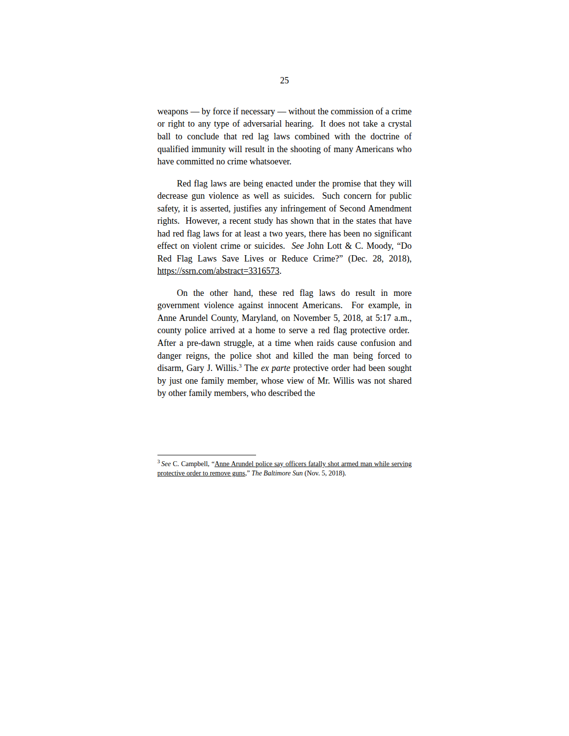25
weapons — by force if necessary — without the commission of a crime or right to any type of adversarial hearing. It does not take a crystal ball to conclude that red lag laws combined with the doctrine of qualified immunity will result in the shooting of many Americans who have committed no crime whatsoever.
Red flag laws are being enacted under the promise that they will decrease gun violence as well as suicides. Such concern for public safety, it is asserted, justifies any infringement of Second Amendment rights. However, a recent study has shown that in the states that have had red flag laws for at least a two years, there has been no significant effect on violent crime or suicides. See John Lott & C. Moody, “Do Red Flag Laws Save Lives or Reduce Crime?” (Dec. 28, 2018), https://ssrn.com/abstract=3316573.
On the other hand, these red flag laws do result in more government violence against innocent Americans. For example, in Anne Arundel County, Maryland, on November 5, 2018, at 5:17 a.m., county police arrived at a home to serve a red flag protective order. After a pre-dawn struggle, at a time when raids cause confusion and danger reigns, the police shot and killed the man being forced to disarm, Gary J. Willis.3 The ex parte protective order had been sought by just one family member, whose view of Mr. Willis was not shared by other family members, who described the
3See C. Campbell, “Anne Arundel police say officers fatally shot armed man while serving protective order to remove guns,” The Baltimore Sun (Nov. 5, 2018).